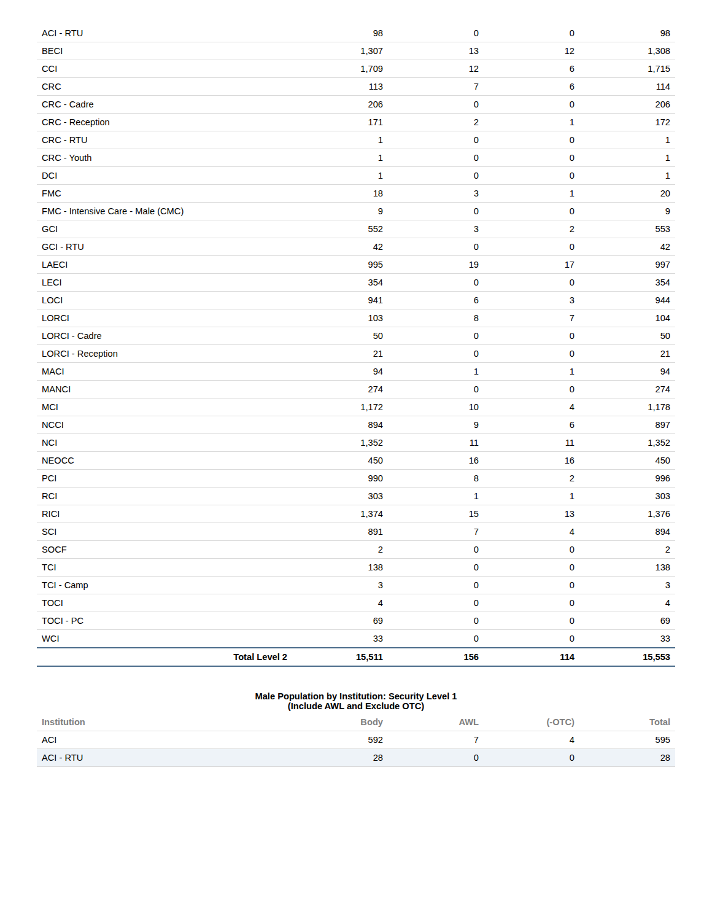| ACI - RTU | 98 | 0 | 0 | 98 |
| BECI | 1,307 | 13 | 12 | 1,308 |
| CCI | 1,709 | 12 | 6 | 1,715 |
| CRC | 113 | 7 | 6 | 114 |
| CRC - Cadre | 206 | 0 | 0 | 206 |
| CRC - Reception | 171 | 2 | 1 | 172 |
| CRC - RTU | 1 | 0 | 0 | 1 |
| CRC - Youth | 1 | 0 | 0 | 1 |
| DCI | 1 | 0 | 0 | 1 |
| FMC | 18 | 3 | 1 | 20 |
| FMC - Intensive Care - Male (CMC) | 9 | 0 | 0 | 9 |
| GCI | 552 | 3 | 2 | 553 |
| GCI - RTU | 42 | 0 | 0 | 42 |
| LAECI | 995 | 19 | 17 | 997 |
| LECI | 354 | 0 | 0 | 354 |
| LOCI | 941 | 6 | 3 | 944 |
| LORCI | 103 | 8 | 7 | 104 |
| LORCI - Cadre | 50 | 0 | 0 | 50 |
| LORCI - Reception | 21 | 0 | 0 | 21 |
| MACI | 94 | 1 | 1 | 94 |
| MANCI | 274 | 0 | 0 | 274 |
| MCI | 1,172 | 10 | 4 | 1,178 |
| NCCI | 894 | 9 | 6 | 897 |
| NCI | 1,352 | 11 | 11 | 1,352 |
| NEOCC | 450 | 16 | 16 | 450 |
| PCI | 990 | 8 | 2 | 996 |
| RCI | 303 | 1 | 1 | 303 |
| RICI | 1,374 | 15 | 13 | 1,376 |
| SCI | 891 | 7 | 4 | 894 |
| SOCF | 2 | 0 | 0 | 2 |
| TCI | 138 | 0 | 0 | 138 |
| TCI - Camp | 3 | 0 | 0 | 3 |
| TOCI | 4 | 0 | 0 | 4 |
| TOCI - PC | 69 | 0 | 0 | 69 |
| WCI | 33 | 0 | 0 | 33 |
| Total Level 2 | 15,511 | 156 | 114 | 15,553 |
Male Population by Institution: Security Level 1 (Include AWL and Exclude OTC)
| Institution | Body | AWL | (-OTC) | Total |
| ACI | 592 | 7 | 4 | 595 |
| ACI - RTU | 28 | 0 | 0 | 28 |